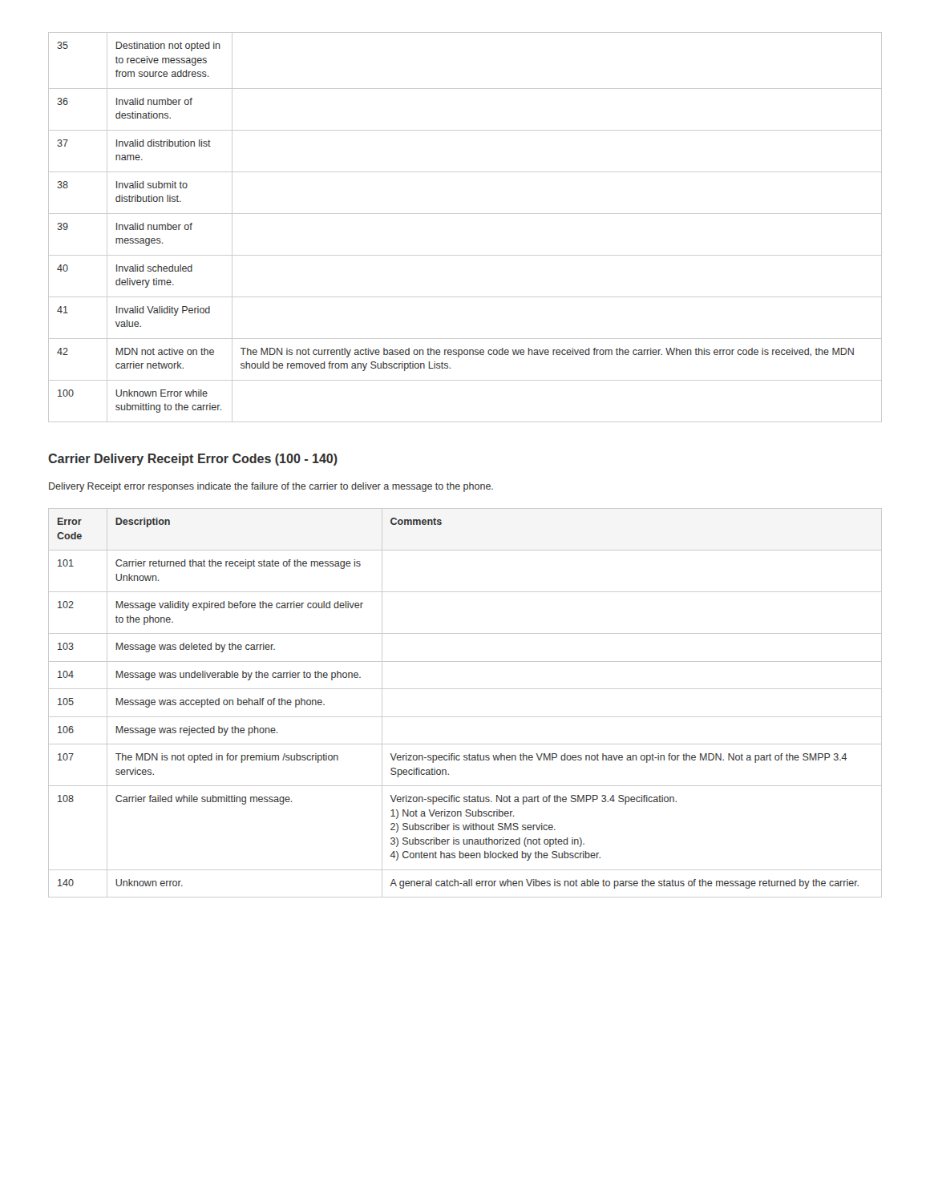| 35 | Destination not opted in to receive messages from source address. | |
| 36 | Invalid number of destinations. | |
| 37 | Invalid distribution list name. | |
| 38 | Invalid submit to distribution list. | |
| 39 | Invalid number of messages. | |
| 40 | Invalid scheduled delivery time. | |
| 41 | Invalid Validity Period value. | |
| 42 | MDN not active on the carrier network. | The MDN is not currently active based on the response code we have received from the carrier. When this error code is received, the MDN should be removed from any Subscription Lists. |
| 100 | Unknown Error while submitting to the carrier. | |
Carrier Delivery Receipt Error Codes (100 - 140)
Delivery Receipt error responses indicate the failure of the carrier to deliver a message to the phone.
| Error Code | Description | Comments |
| --- | --- | --- |
| 101 | Carrier returned that the receipt state of the message is Unknown. | |
| 102 | Message validity expired before the carrier could deliver to the phone. | |
| 103 | Message was deleted by the carrier. | |
| 104 | Message was undeliverable by the carrier to the phone. | |
| 105 | Message was accepted on behalf of the phone. | |
| 106 | Message was rejected by the phone. | |
| 107 | The MDN is not opted in for premium /subscription services. | Verizon-specific status when the VMP does not have an opt-in for the MDN. Not a part of the SMPP 3.4 Specification. |
| 108 | Carrier failed while submitting message. | Verizon-specific status. Not a part of the SMPP 3.4 Specification. 1) Not a Verizon Subscriber. 2) Subscriber is without SMS service. 3) Subscriber is unauthorized (not opted in). 4) Content has been blocked by the Subscriber. |
| 140 | Unknown error. | A general catch-all error when Vibes is not able to parse the status of the message returned by the carrier. |